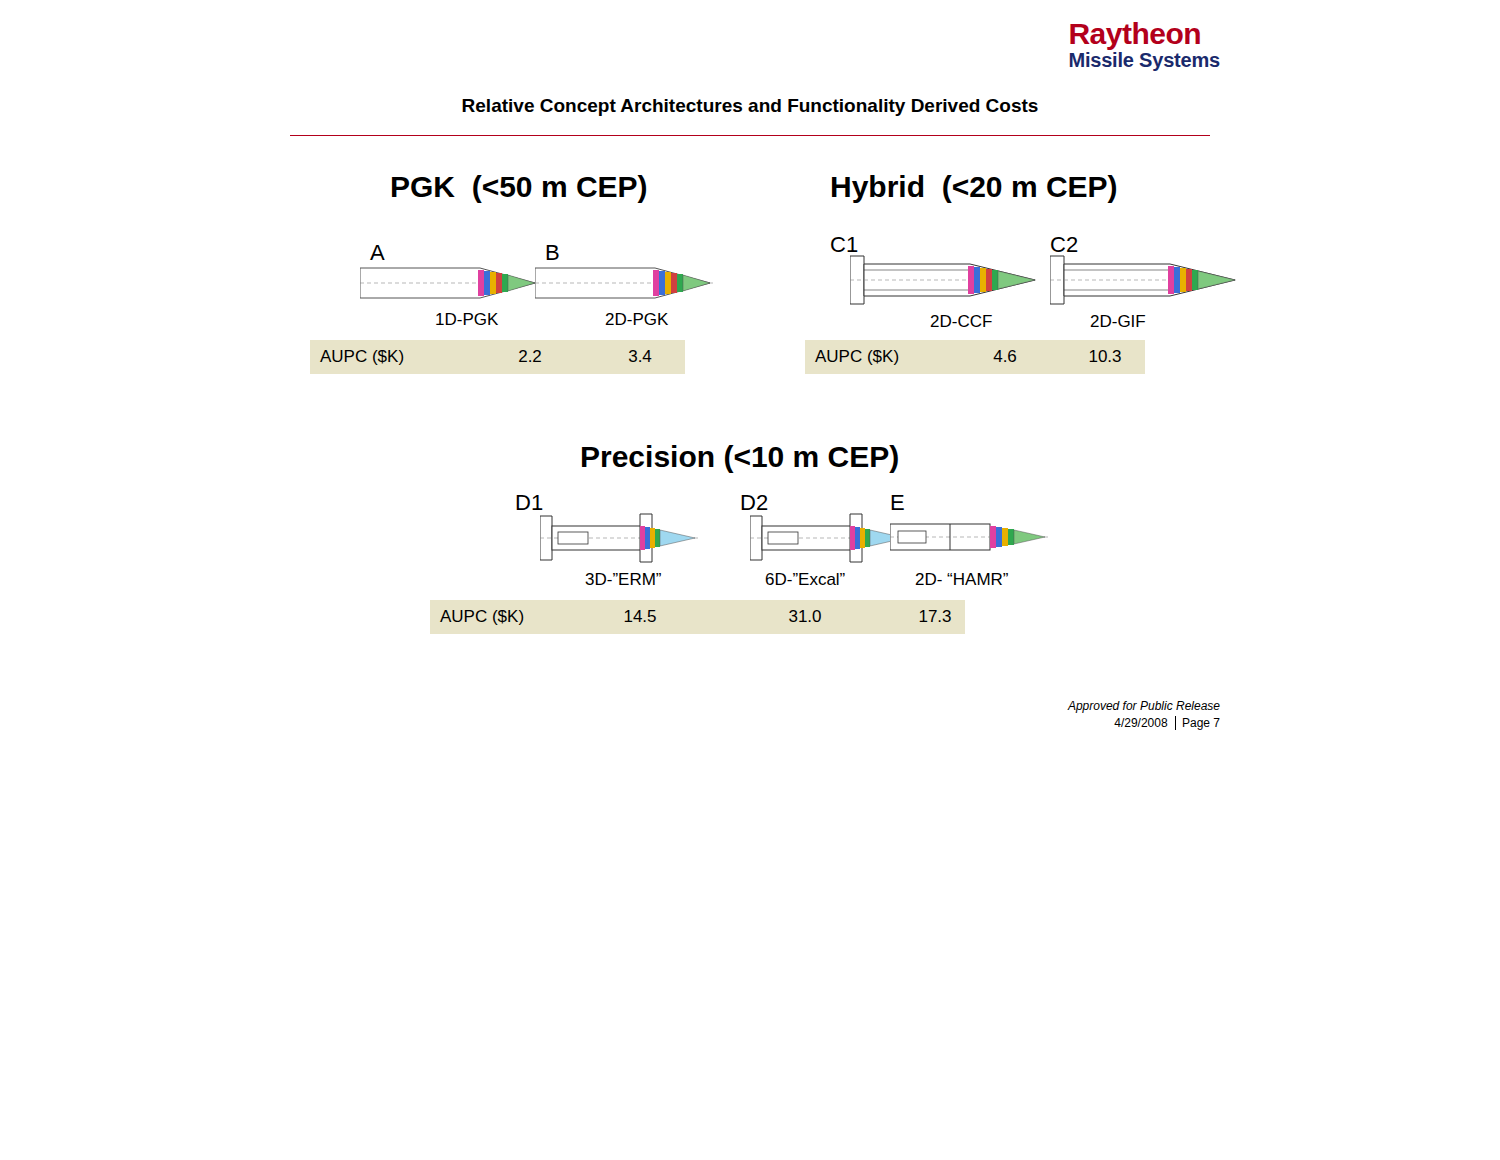Raytheon
Missile Systems
Relative Concept Architectures and Functionality Derived Costs
PGK (<50 m CEP)
A
B
1D-PGK
2D-PGK
AUPC ($K) 2.2 3.4
Hybrid (<20 m CEP)
C1
C2
2D-CCF
2D-GIF
AUPC ($K) 4.6 10.3
Precision (<10 m CEP)
D1
D2
E
3D-”ERM”
6D-”Excal”
2D- “HAMR”
AUPC ($K) 14.5 31.0 17.3
Approved for Public Release
4/29/2008 Page 7